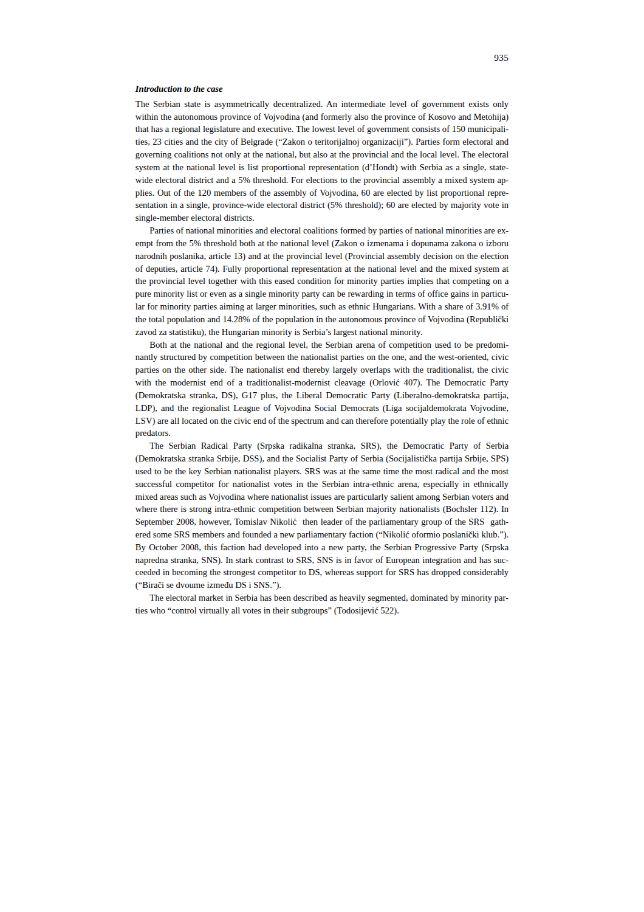935
Introduction to the case
The Serbian state is asymmetrically decentralized. An intermediate level of government exists only within the autonomous province of Vojvodina (and formerly also the province of Kosovo and Metohija) that has a regional legislature and executive. The lowest level of government consists of 150 municipalities, 23 cities and the city of Belgrade (“Zakon o teritorijalnoj organizaciji”). Parties form electoral and governing coalitions not only at the national, but also at the provincial and the local level. The electoral system at the national level is list proportional representation (d’Hondt) with Serbia as a single, state-wide electoral district and a 5% threshold. For elections to the provincial assembly a mixed system applies. Out of the 120 members of the assembly of Vojvodina, 60 are elected by list proportional representation in a single, province-wide electoral district (5% threshold); 60 are elected by majority vote in single-member electoral districts.
Parties of national minorities and electoral coalitions formed by parties of national minorities are exempt from the 5% threshold both at the national level (Zakon o izmenama i dopunama zakona o izboru narodnih poslanika, article 13) and at the provincial level (Provincial assembly decision on the election of deputies, article 74). Fully proportional representation at the national level and the mixed system at the provincial level together with this eased condition for minority parties implies that competing on a pure minority list or even as a single minority party can be rewarding in terms of office gains in particular for minority parties aiming at larger minorities, such as ethnic Hungarians. With a share of 3.91% of the total population and 14.28% of the population in the autonomous province of Vojvodina (Republički zavod za statistiku), the Hungarian minority is Serbia’s largest national minority.
Both at the national and the regional level, the Serbian arena of competition used to be predominantly structured by competition between the nationalist parties on the one, and the west-oriented, civic parties on the other side. The nationalist end thereby largely overlaps with the traditionalist, the civic with the modernist end of a traditionalist-modernist cleavage (Orlović 407). The Democratic Party (Demokratska stranka, DS), G17 plus, the Liberal Democratic Party (Liberalno-demokratska partija, LDP), and the regionalist League of Vojvodina Social Democrats (Liga socijaldemokrata Vojvodine, LSV) are all located on the civic end of the spectrum and can therefore potentially play the role of ethnic predators.
The Serbian Radical Party (Srpska radikalna stranka, SRS), the Democratic Party of Serbia (Demokratska stranka Srbije, DSS), and the Socialist Party of Serbia (Socijalistička partija Srbije, SPS) used to be the key Serbian nationalist players. SRS was at the same time the most radical and the most successful competitor for nationalist votes in the Serbian intra-ethnic arena, especially in ethnically mixed areas such as Vojvodina where nationalist issues are particularly salient among Serbian voters and where there is strong intra-ethnic competition between Serbian majority nationalists (Bochsler 112). In September 2008, however, Tomislav Nikolić then leader of the parliamentary group of the SRS gathered some SRS members and founded a new parliamentary faction (“Nikolić oformio poslanički klub.”). By October 2008, this faction had developed into a new party, the Serbian Progressive Party (Srpska napredna stranka, SNS). In stark contrast to SRS, SNS is in favor of European integration and has succeeded in becoming the strongest competitor to DS, whereas support for SRS has dropped considerably (“Birači se dvoume između DS i SNS.”).
The electoral market in Serbia has been described as heavily segmented, dominated by minority parties who “control virtually all votes in their subgroups” (Todosijević 522).